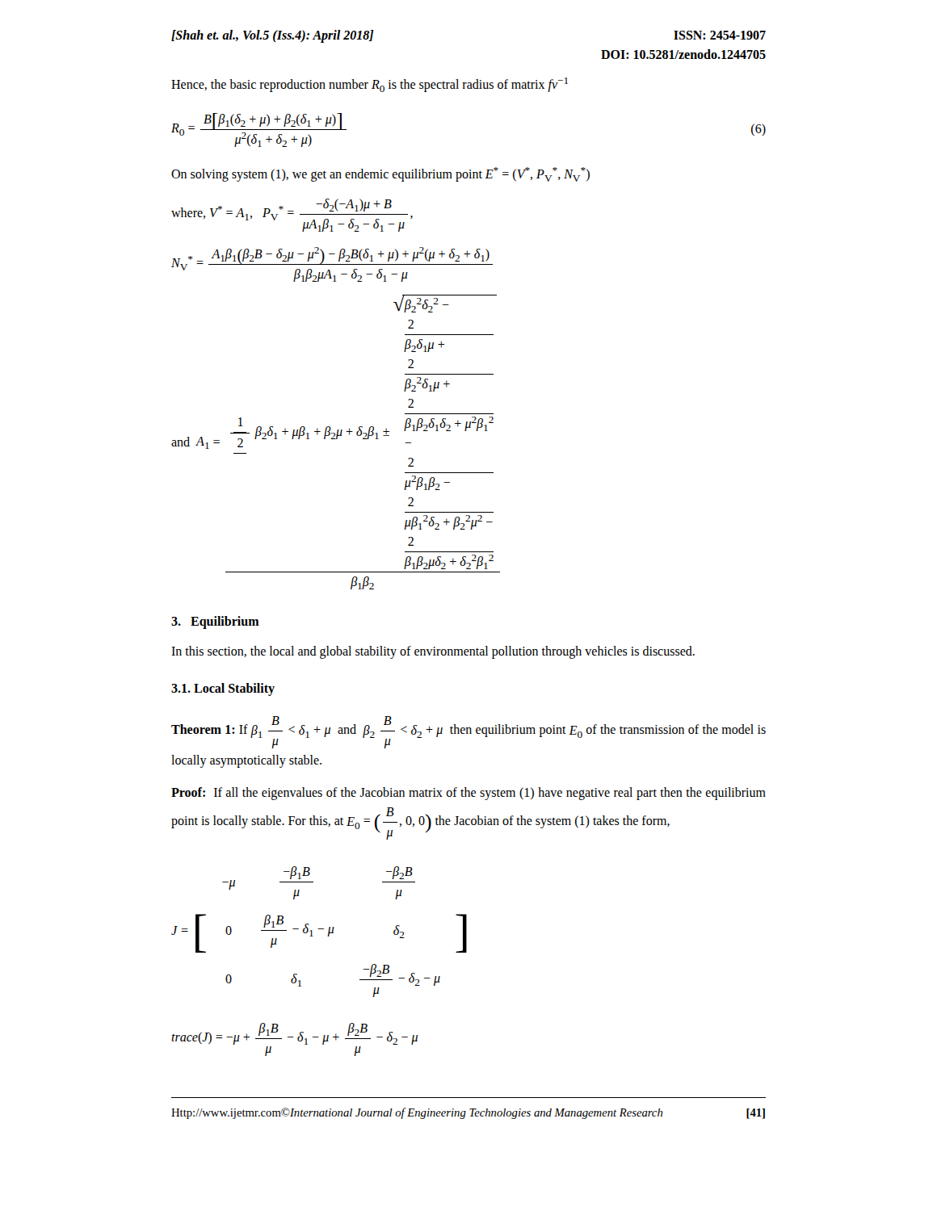[Shah et. al., Vol.5 (Iss.4): April 2018]
ISSN: 2454-1907 DOI: 10.5281/zenodo.1244705
Hence, the basic reproduction number R0 is the spectral radius of matrix fv−1
R0 = B[β1(δ2 + μ) + β2(δ1 + μ)] μ2(δ1 + δ2 + μ)
(6)
On solving system (1), we get an endemic equilibrium point E* = (V*, PV*, NV*)
where, V* = A1, PV* = −δ2(−A1) μ + B μA1β1 − δ2 − δ1 − μ ,
NV* = A1β1(β2B − δ2μ − μ2) − β2B(δ1 + μ) + μ2(μ + δ2 + δ1) β1β2μA1 − δ2 − δ1 − μ
and A1 = 12 β2δ1 + μβ1 + β2μ + δ2β1 ± β22δ22 − 2 β2δ1μ + 2 β22δ1μ + 2 β1β2δ1δ2 + μ2β12 −2 μ2β1β2 − 2 μβ12δ2 + β22μ2 − 2 β1β2μδ2 + δ22β12 β1β2
3. Equilibrium
In this section, the local and global stability of environmental pollution through vehicles is discussed.
3.1. Local Stability
Theorem 1: If β1 Bμ < δ1 + μ and β2 Bμ < δ2 + μ then equilibrium point E0 of the transmission of the model is locally asymptotically stable.
Proof: If all the eigenvalues of the Jacobian matrix of the system (1) have negative real part then the equilibrium point is locally stable. For this, at E0 = (Bμ, 0, 0) the Jacobian of the system (1) takes the form,
J = [
| − μ | − β 1 B μ | − β 2 B μ |
| 0 | β 1 B μ − δ 1 − μ | δ 2 |
| 0 | δ 1 | − β 2 B μ − δ 2 − μ |
]
trace(J) = −μ + β1B μ − δ1 − μ + β2B μ − δ2 − μ
Http://www.ijetmr.com©International Journal of Engineering Technologies and Management Research
[41]